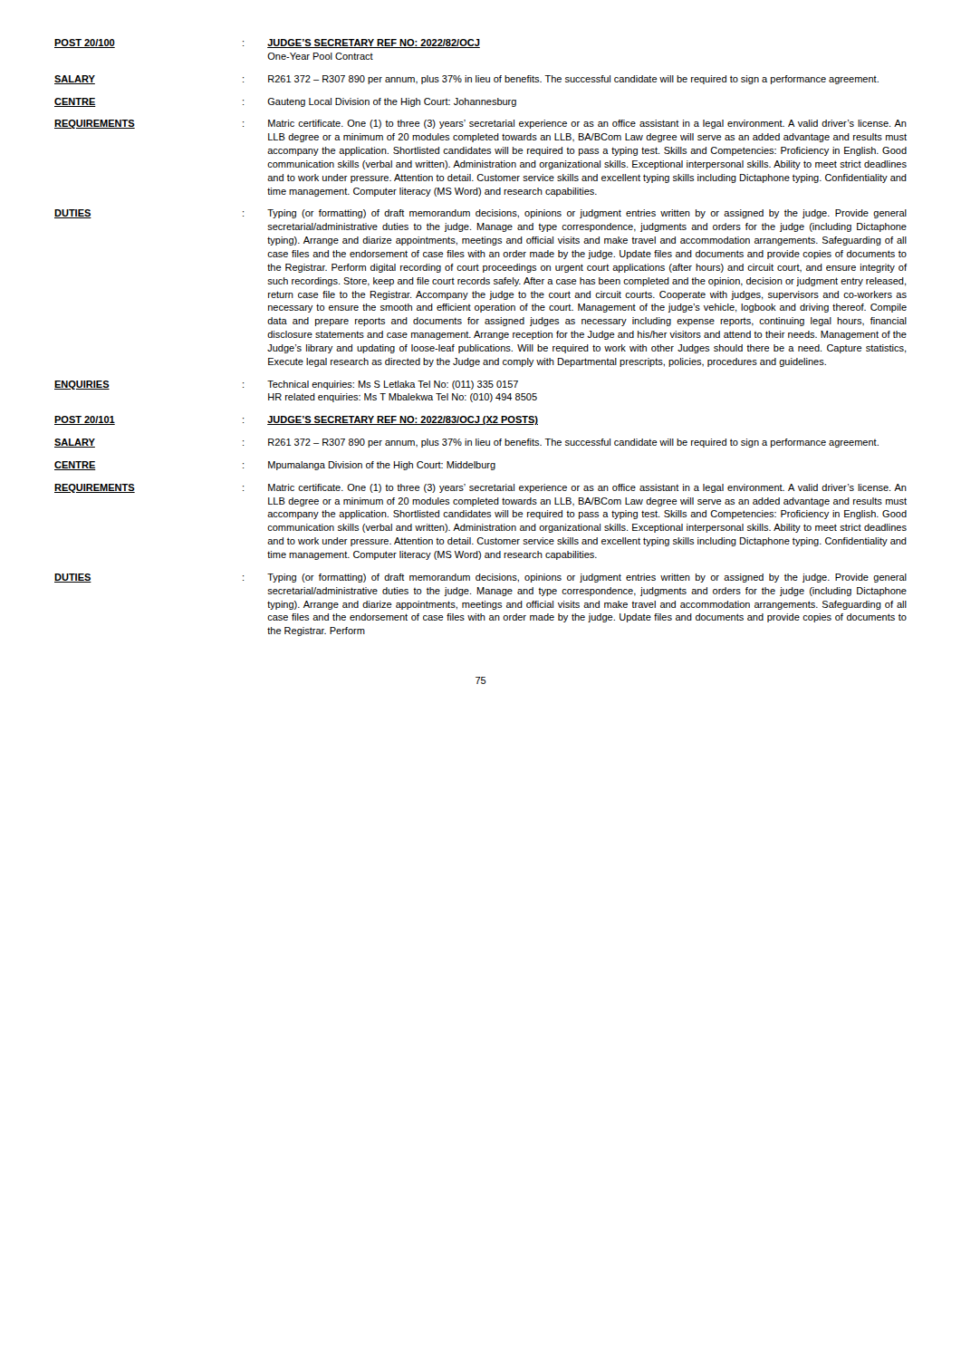| POST 20/100 | : | JUDGE’S SECRETARY REF NO: 2022/82/OCJ One-Year Pool Contract |
| SALARY | : | R261 372 – R307 890 per annum, plus 37% in lieu of benefits. The successful candidate will be required to sign a performance agreement. |
| CENTRE | : | Gauteng Local Division of the High Court: Johannesburg |
| REQUIREMENTS | : | Matric certificate. One (1) to three (3) years’ secretarial experience or as an office assistant in a legal environment. A valid driver’s license. An LLB degree or a minimum of 20 modules completed towards an LLB, BA/BCom Law degree will serve as an added advantage and results must accompany the application. Shortlisted candidates will be required to pass a typing test. Skills and Competencies: Proficiency in English. Good communication skills (verbal and written). Administration and organizational skills. Exceptional interpersonal skills. Ability to meet strict deadlines and to work under pressure. Attention to detail. Customer service skills and excellent typing skills including Dictaphone typing. Confidentiality and time management. Computer literacy (MS Word) and research capabilities. |
| DUTIES | : | Typing (or formatting) of draft memorandum decisions, opinions or judgment entries written by or assigned by the judge. Provide general secretarial/administrative duties to the judge. Manage and type correspondence, judgments and orders for the judge (including Dictaphone typing). Arrange and diarize appointments, meetings and official visits and make travel and accommodation arrangements. Safeguarding of all case files and the endorsement of case files with an order made by the judge. Update files and documents and provide copies of documents to the Registrar. Perform digital recording of court proceedings on urgent court applications (after hours) and circuit court, and ensure integrity of such recordings. Store, keep and file court records safely. After a case has been completed and the opinion, decision or judgment entry released, return case file to the Registrar. Accompany the judge to the court and circuit courts. Cooperate with judges, supervisors and co-workers as necessary to ensure the smooth and efficient operation of the court. Management of the judge’s vehicle, logbook and driving thereof. Compile data and prepare reports and documents for assigned judges as necessary including expense reports, continuing legal hours, financial disclosure statements and case management. Arrange reception for the Judge and his/her visitors and attend to their needs. Management of the Judge’s library and updating of loose-leaf publications. Will be required to work with other Judges should there be a need. Capture statistics, Execute legal research as directed by the Judge and comply with Departmental prescripts, policies, procedures and guidelines. |
| ENQUIRIES | : | Technical enquiries: Ms S Letlaka Tel No: (011) 335 0157 HR related enquiries: Ms T Mbalekwa Tel No: (010) 494 8505 |
| POST 20/101 | : | JUDGE’S SECRETARY REF NO: 2022/83/OCJ (X2 POSTS) |
| SALARY | : | R261 372 – R307 890 per annum, plus 37% in lieu of benefits. The successful candidate will be required to sign a performance agreement. |
| CENTRE | : | Mpumalanga Division of the High Court: Middelburg |
| REQUIREMENTS | : | Matric certificate. One (1) to three (3) years’ secretarial experience or as an office assistant in a legal environment. A valid driver’s license. An LLB degree or a minimum of 20 modules completed towards an LLB, BA/BCom Law degree will serve as an added advantage and results must accompany the application. Shortlisted candidates will be required to pass a typing test. Skills and Competencies: Proficiency in English. Good communication skills (verbal and written). Administration and organizational skills. Exceptional interpersonal skills. Ability to meet strict deadlines and to work under pressure. Attention to detail. Customer service skills and excellent typing skills including Dictaphone typing. Confidentiality and time management. Computer literacy (MS Word) and research capabilities. |
| DUTIES | : | Typing (or formatting) of draft memorandum decisions, opinions or judgment entries written by or assigned by the judge. Provide general secretarial/administrative duties to the judge. Manage and type correspondence, judgments and orders for the judge (including Dictaphone typing). Arrange and diarize appointments, meetings and official visits and make travel and accommodation arrangements. Safeguarding of all case files and the endorsement of case files with an order made by the judge. Update files and documents and provide copies of documents to the Registrar. Perform |
75